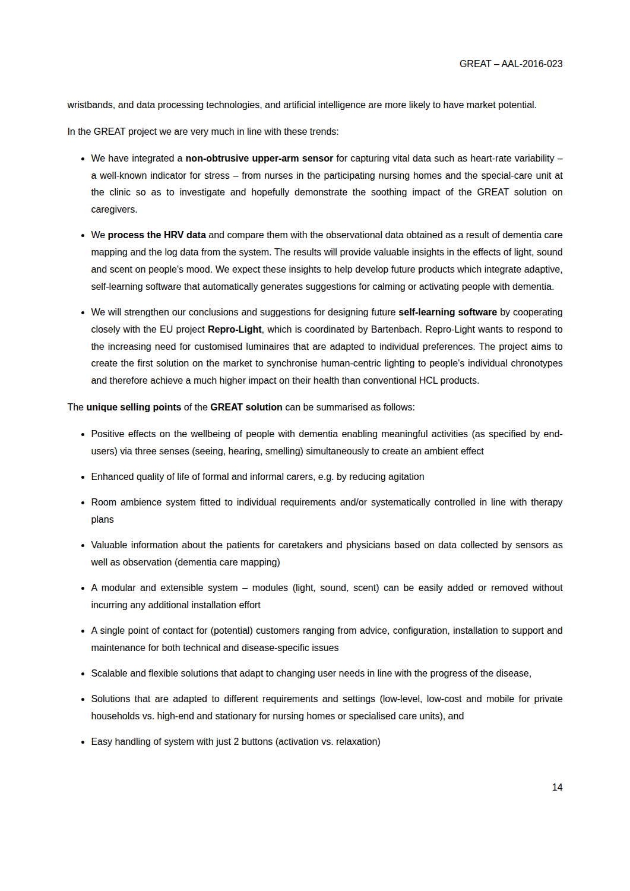GREAT – AAL-2016-023
wristbands, and data processing technologies, and artificial intelligence are more likely to have market potential.
In the GREAT project we are very much in line with these trends:
We have integrated a non-obtrusive upper-arm sensor for capturing vital data such as heart-rate variability – a well-known indicator for stress – from nurses in the participating nursing homes and the special-care unit at the clinic so as to investigate and hopefully demonstrate the soothing impact of the GREAT solution on caregivers.
We process the HRV data and compare them with the observational data obtained as a result of dementia care mapping and the log data from the system. The results will provide valuable insights in the effects of light, sound and scent on people's mood. We expect these insights to help develop future products which integrate adaptive, self-learning software that automatically generates suggestions for calming or activating people with dementia.
We will strengthen our conclusions and suggestions for designing future self-learning software by cooperating closely with the EU project Repro-Light, which is coordinated by Bartenbach. Repro-Light wants to respond to the increasing need for customised luminaires that are adapted to individual preferences. The project aims to create the first solution on the market to synchronise human-centric lighting to people's individual chronotypes and therefore achieve a much higher impact on their health than conventional HCL products.
The unique selling points of the GREAT solution can be summarised as follows:
Positive effects on the wellbeing of people with dementia enabling meaningful activities (as specified by end-users) via three senses (seeing, hearing, smelling) simultaneously to create an ambient effect
Enhanced quality of life of formal and informal carers, e.g. by reducing agitation
Room ambience system fitted to individual requirements and/or systematically controlled in line with therapy plans
Valuable information about the patients for caretakers and physicians based on data collected by sensors as well as observation (dementia care mapping)
A modular and extensible system – modules (light, sound, scent) can be easily added or removed without incurring any additional installation effort
A single point of contact for (potential) customers ranging from advice, configuration, installation to support and maintenance for both technical and disease-specific issues
Scalable and flexible solutions that adapt to changing user needs in line with the progress of the disease,
Solutions that are adapted to different requirements and settings (low-level, low-cost and mobile for private households vs. high-end and stationary for nursing homes or specialised care units), and
Easy handling of system with just 2 buttons (activation vs. relaxation)
14